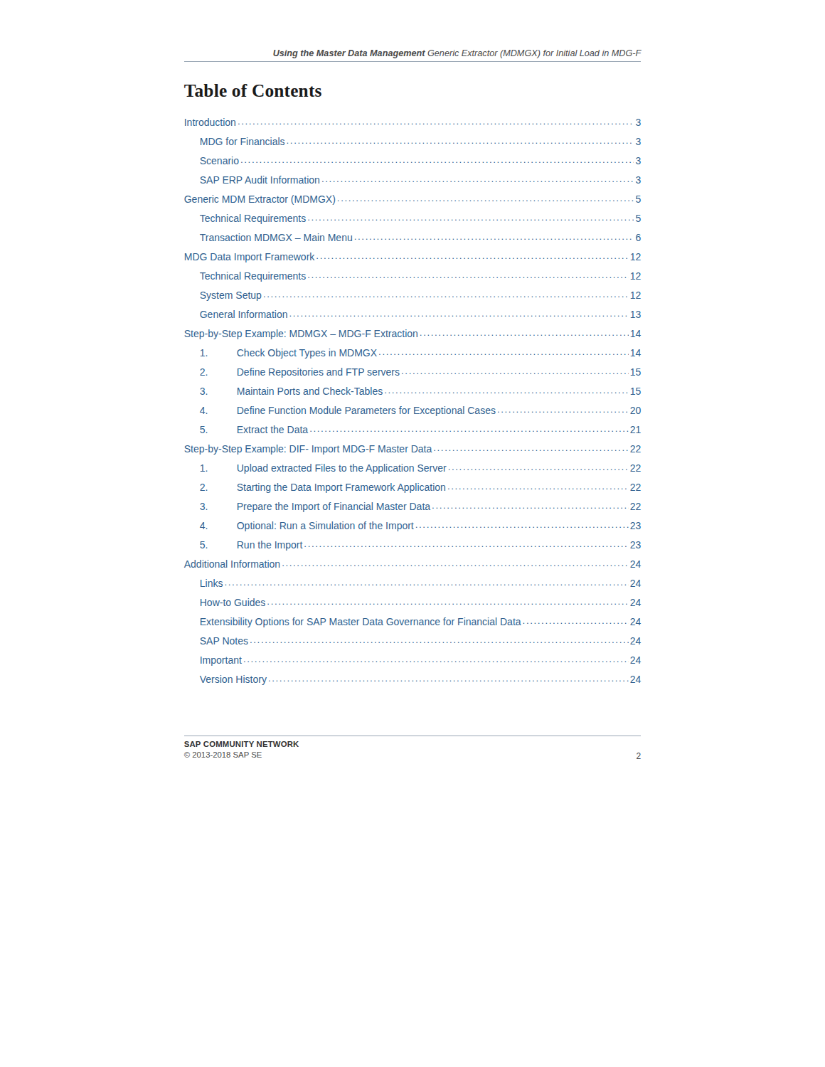Using the Master Data Management Generic Extractor (MDMGX) for Initial Load in MDG-F
Table of Contents
Introduction 3
MDG for Financials 3
Scenario 3
SAP ERP Audit Information 3
Generic MDM Extractor (MDMGX) 5
Technical Requirements 5
Transaction MDMGX – Main Menu 6
MDG Data Import Framework 12
Technical Requirements 12
System Setup 12
General Information 13
Step-by-Step Example: MDMGX – MDG-F Extraction 14
1. Check Object Types in MDMGX 14
2. Define Repositories and FTP servers 15
3. Maintain Ports and Check-Tables 15
4. Define Function Module Parameters for Exceptional Cases 20
5. Extract the Data 21
Step-by-Step Example: DIF- Import MDG-F Master Data 22
1. Upload extracted Files to the Application Server 22
2. Starting the Data Import Framework Application 22
3. Prepare the Import of Financial Master Data 22
4. Optional: Run a Simulation of the Import 23
5. Run the Import 23
Additional Information 24
Links 24
How-to Guides 24
Extensibility Options for SAP Master Data Governance for Financial Data 24
SAP Notes 24
Important 24
Version History 24
SAP COMMUNITY NETWORK
© 2013-2018 SAP SE
2